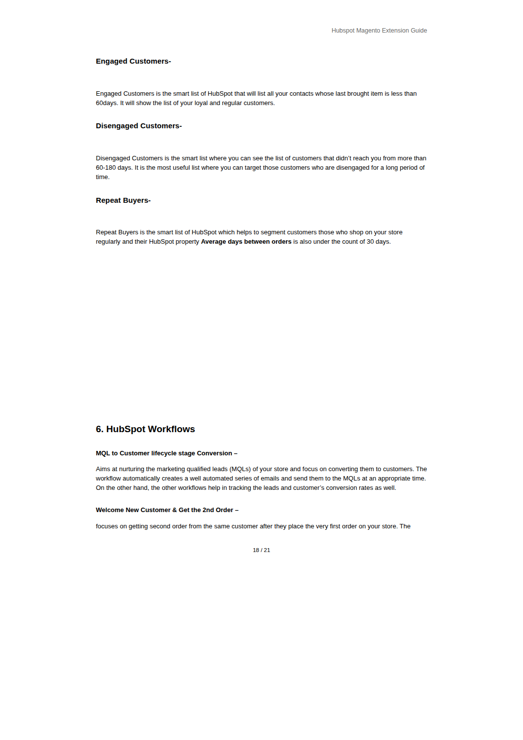Hubspot Magento Extension Guide
Engaged Customers-
Engaged Customers is the smart list of HubSpot that will list all your contacts whose last brought item is less than 60days. It will show the list of your loyal and regular customers.
Disengaged Customers-
Disengaged Customers is the smart list where you can see the list of customers that didn’t reach you from more than 60-180 days. It is the most useful list where you can target those customers who are disengaged for a long period of time.
Repeat Buyers-
Repeat Buyers is the smart list of HubSpot which helps to segment customers those who shop on your store regularly and their HubSpot property Average days between orders is also under the count of 30 days.
6. HubSpot Workflows
MQL to Customer lifecycle stage Conversion –
Aims at nurturing the marketing qualified leads (MQLs) of your store and focus on converting them to customers. The workflow automatically creates a well automated series of emails and send them to the MQLs at an appropriate time. On the other hand, the other workflows help in tracking the leads and customer’s conversion rates as well.
Welcome New Customer & Get the 2nd Order –
focuses on getting second order from the same customer after they place the very first order on your store. The
18 / 21